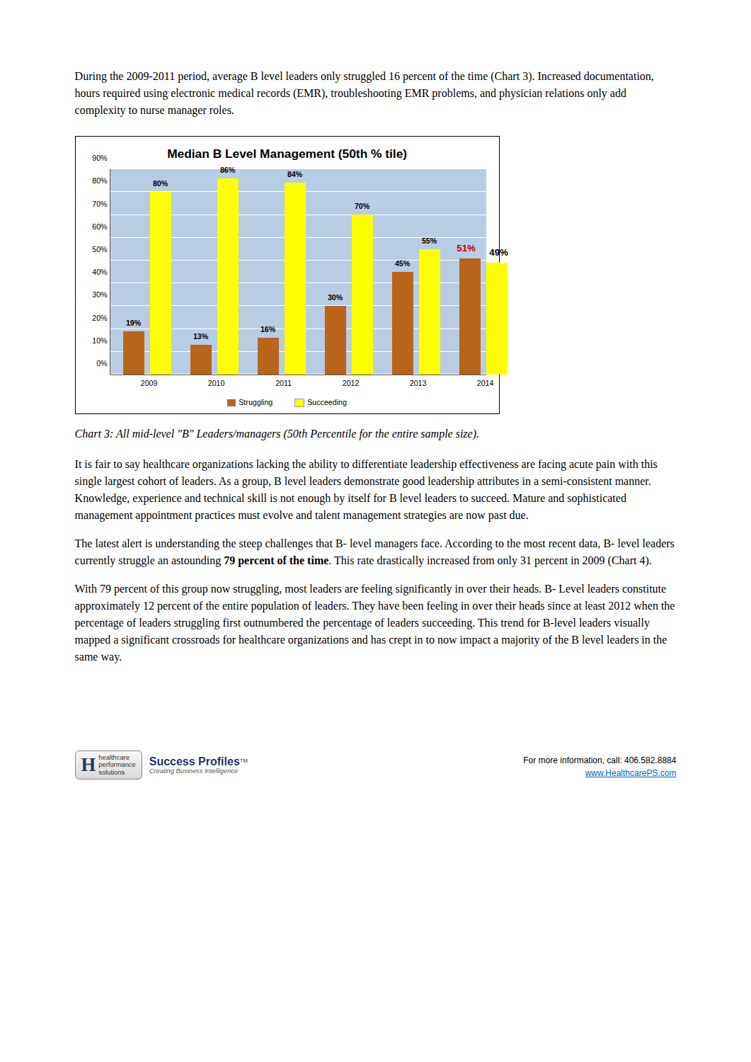During the 2009-2011 period, average B level leaders only struggled 16 percent of the time (Chart 3). Increased documentation, hours required using electronic medical records (EMR), troubleshooting EMR problems, and physician relations only add complexity to nurse manager roles.
Median B Level Management (50th % tile)
0%
10%
20%
30%
40%
50%
60%
70%
80%
90%
19%
80%
2009
13%
86%
2010
16%
84%
2011
30%
70%
2012
45%
55%
2013
51%
49%
2014
Struggling Succeeding
Chart 3: All mid-level "B" Leaders/managers (50th Percentile for the entire sample size).
It is fair to say healthcare organizations lacking the ability to differentiate leadership effectiveness are facing acute pain with this single largest cohort of leaders. As a group, B level leaders demonstrate good leadership attributes in a semi-consistent manner. Knowledge, experience and technical skill is not enough by itself for B level leaders to succeed. Mature and sophisticated management appointment practices must evolve and talent management strategies are now past due.
The latest alert is understanding the steep challenges that B- level managers face. According to the most recent data, B- level leaders currently struggle an astounding 79 percent of the time. This rate drastically increased from only 31 percent in 2009 (Chart 4).
With 79 percent of this group now struggling, most leaders are feeling significantly in over their heads. B- Level leaders constitute approximately 12 percent of the entire population of leaders. They have been feeling in over their heads since at least 2012 when the percentage of leaders struggling first outnumbered the percentage of leaders succeeding. This trend for B-level leaders visually mapped a significant crossroads for healthcare organizations and has crept in to now impact a majority of the B level leaders in the same way.
H healthcare
performance
solutions
Success ProfilesTM
Creating Business Intelligence
For more information, call: 406.582.8884
www.HealthcarePS.com